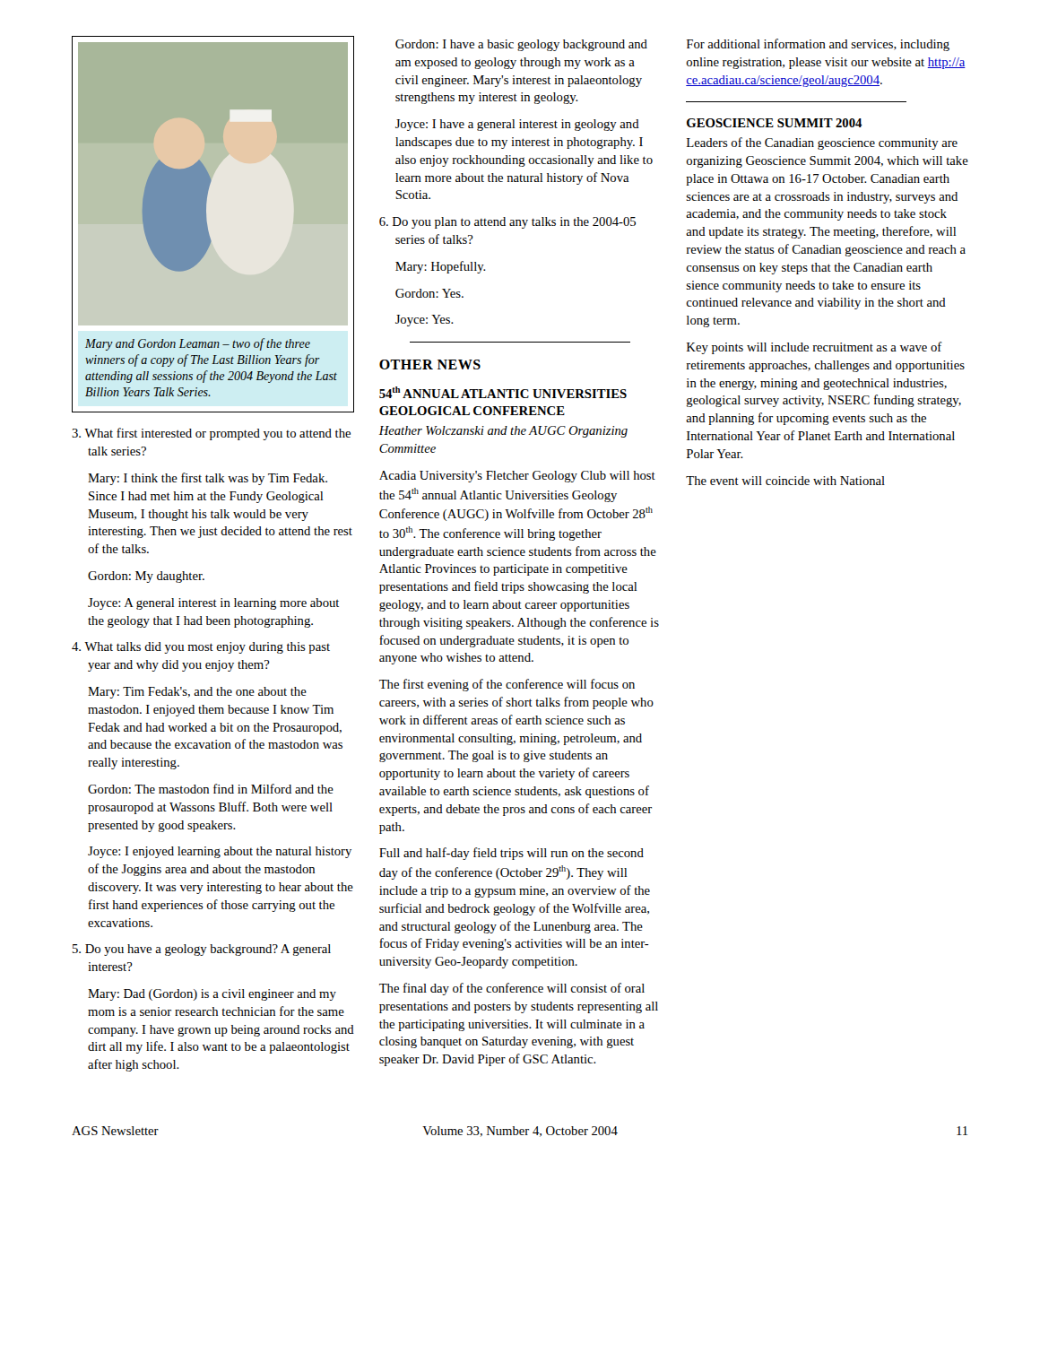Mary and Gordon Leaman – two of the three winners of a copy of The Last Billion Years for attending all sessions of the 2004 Beyond the Last Billion Years Talk Series.
3. What first interested or prompted you to attend the talk series?
Mary: I think the first talk was by Tim Fedak. Since I had met him at the Fundy Geological Museum, I thought his talk would be very interesting. Then we just decided to attend the rest of the talks.
Gordon: My daughter.
Joyce: A general interest in learning more about the geology that I had been photographing.
4. What talks did you most enjoy during this past year and why did you enjoy them?
Mary: Tim Fedak's, and the one about the mastodon. I enjoyed them because I know Tim Fedak and had worked a bit on the Prosauropod, and because the excavation of the mastodon was really interesting.
Gordon: The mastodon find in Milford and the prosauropod at Wassons Bluff. Both were well presented by good speakers.
Joyce: I enjoyed learning about the natural history of the Joggins area and about the mastodon discovery. It was very interesting to hear about the first hand experiences of those carrying out the excavations.
5. Do you have a geology background? A general interest?
Mary: Dad (Gordon) is a civil engineer and my mom is a senior research technician for the same company. I have grown up being around rocks and dirt all my life. I also want to be a palaeontologist after high school.
Gordon: I have a basic geology background and am exposed to geology through my work as a civil engineer. Mary's interest in palaeontology strengthens my interest in geology.
Joyce: I have a general interest in geology and landscapes due to my interest in photography. I also enjoy rockhounding occasionally and like to learn more about the natural history of Nova Scotia.
6. Do you plan to attend any talks in the 2004-05 series of talks?
Mary: Hopefully.
Gordon: Yes.
Joyce: Yes.
OTHER NEWS
54th ANNUAL ATLANTIC UNIVERSITIES GEOLOGICAL CONFERENCE
Heather Wolczanski and the AUGC Organizing Committee
Acadia University's Fletcher Geology Club will host the 54th annual Atlantic Universities Geology Conference (AUGC) in Wolfville from October 28th to 30th. The conference will bring together undergraduate earth science students from across the Atlantic Provinces to participate in competitive presentations and field trips showcasing the local geology, and to learn about career opportunities through visiting speakers. Although the conference is focused on undergraduate students, it is open to anyone who wishes to attend.
The first evening of the conference will focus on careers, with a series of short talks from people who work in different areas of earth science such as environmental consulting, mining, petroleum, and government. The goal is to give students an opportunity to learn about the variety of careers available to earth science students, ask questions of experts, and debate the pros and cons of each career path.
Full and half-day field trips will run on the second day of the conference (October 29th). They will include a trip to a gypsum mine, an overview of the surficial and bedrock geology of the Wolfville area, and structural geology of the Lunenburg area. The focus of Friday evening's activities will be an inter-university Geo-Jeopardy competition.
The final day of the conference will consist of oral presentations and posters by students representing all the participating universities. It will culminate in a closing banquet on Saturday evening, with guest speaker Dr. David Piper of GSC Atlantic.
For additional information and services, including online registration, please visit our website at http://ace.acadiau.ca/science/geol/augc2004.
GEOSCIENCE SUMMIT 2004
Leaders of the Canadian geoscience community are organizing Geoscience Summit 2004, which will take place in Ottawa on 16-17 October. Canadian earth sciences are at a crossroads in industry, surveys and academia, and the community needs to take stock and update its strategy. The meeting, therefore, will review the status of Canadian geoscience and reach a consensus on key steps that the Canadian earth sience community needs to take to ensure its continued relevance and viability in the short and long term.
Key points will include recruitment as a wave of retirements approaches, challenges and opportunities in the energy, mining and geotechnical industries, geological survey activity, NSERC funding strategy, and planning for upcoming events such as the International Year of Planet Earth and International Polar Year.
The event will coincide with National
AGS Newsletter
Volume 33, Number 4, October 2004
11